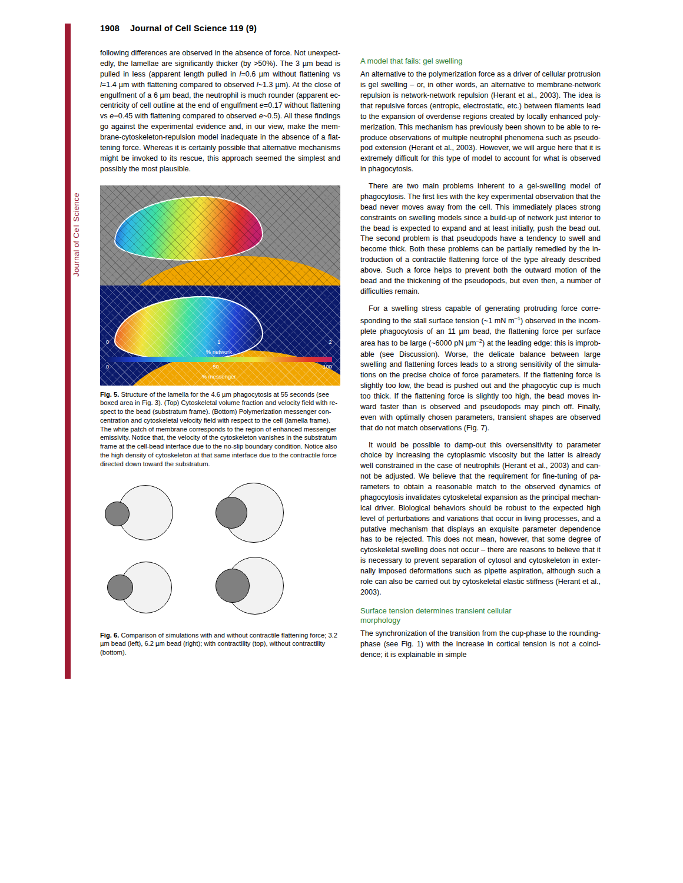Journal of Cell Science
1908 Journal of Cell Science 119 (9)
following differences are observed in the absence of force. Not unexpectedly, the lamellae are significantly thicker (by >50%). The 3 µm bead is pulled in less (apparent length pulled in l=0.6 µm without flattening vs l=1.4 µm with flattening compared to observed l~1.3 µm). At the close of engulfment of a 6 µm bead, the neutrophil is much rounder (apparent eccentricity of cell outline at the end of engulfment e=0.17 without flattening vs e=0.45 with flattening compared to observed e~0.5). All these findings go against the experimental evidence and, in our view, make the membrane-cytoskeleton-repulsion model inadequate in the absence of a flattening force. Whereas it is certainly possible that alternative mechanisms might be invoked to its rescue, this approach seemed the simplest and possibly the most plausible.
012
% network
050100
% messenger
Fig. 5. Structure of the lamella for the 4.6 µm phagocytosis at 55 seconds (see boxed area in Fig. 3). (Top) Cytoskeletal volume fraction and velocity field with respect to the bead (substratum frame). (Bottom) Polymerization messenger concentration and cytoskeletal velocity field with respect to the cell (lamella frame). The white patch of membrane corresponds to the region of enhanced messenger emissivity. Notice that, the velocity of the cytoskeleton vanishes in the substratum frame at the cell-bead interface due to the no-slip boundary condition. Notice also the high density of cytoskeleton at that same interface due to the contractile force directed down toward the substratum.
Fig. 6. Comparison of simulations with and without contractile flattening force; 3.2 µm bead (left), 6.2 µm bead (right); with contractility (top), without contractility (bottom).
A model that fails: gel swelling
An alternative to the polymerization force as a driver of cellular protrusion is gel swelling – or, in other words, an alternative to membrane-network repulsion is network-network repulsion (Herant et al., 2003). The idea is that repulsive forces (entropic, electrostatic, etc.) between filaments lead to the expansion of overdense regions created by locally enhanced polymerization. This mechanism has previously been shown to be able to reproduce observations of multiple neutrophil phenomena such as pseudopod extension (Herant et al., 2003). However, we will argue here that it is extremely difficult for this type of model to account for what is observed in phagocytosis.
There are two main problems inherent to a gel-swelling model of phagocytosis. The first lies with the key experimental observation that the bead never moves away from the cell. This immediately places strong constraints on swelling models since a build-up of network just interior to the bead is expected to expand and at least initially, push the bead out. The second problem is that pseudopods have a tendency to swell and become thick. Both these problems can be partially remedied by the introduction of a contractile flattening force of the type already described above. Such a force helps to prevent both the outward motion of the bead and the thickening of the pseudopods, but even then, a number of difficulties remain.
For a swelling stress capable of generating protruding force corresponding to the stall surface tension (~1 mN m–1) observed in the incomplete phagocytosis of an 11 µm bead, the flattening force per surface area has to be large (~6000 pN µm–2) at the leading edge: this is improbable (see Discussion). Worse, the delicate balance between large swelling and flattening forces leads to a strong sensitivity of the simulations on the precise choice of force parameters. If the flattening force is slightly too low, the bead is pushed out and the phagocytic cup is much too thick. If the flattening force is slightly too high, the bead moves inward faster than is observed and pseudopods may pinch off. Finally, even with optimally chosen parameters, transient shapes are observed that do not match observations (Fig. 7).
It would be possible to damp-out this oversensitivity to parameter choice by increasing the cytoplasmic viscosity but the latter is already well constrained in the case of neutrophils (Herant et al., 2003) and cannot be adjusted. We believe that the requirement for fine-tuning of parameters to obtain a reasonable match to the observed dynamics of phagocytosis invalidates cytoskeletal expansion as the principal mechanical driver. Biological behaviors should be robust to the expected high level of perturbations and variations that occur in living processes, and a putative mechanism that displays an exquisite parameter dependence has to be rejected. This does not mean, however, that some degree of cytoskeletal swelling does not occur – there are reasons to believe that it is necessary to prevent separation of cytosol and cytoskeleton in externally imposed deformations such as pipette aspiration, although such a role can also be carried out by cytoskeletal elastic stiffness (Herant et al., 2003).
Surface tension determines transient cellular
morphology
The synchronization of the transition from the cup-phase to the rounding-phase (see Fig. 1) with the increase in cortical tension is not a coincidence; it is explainable in simple